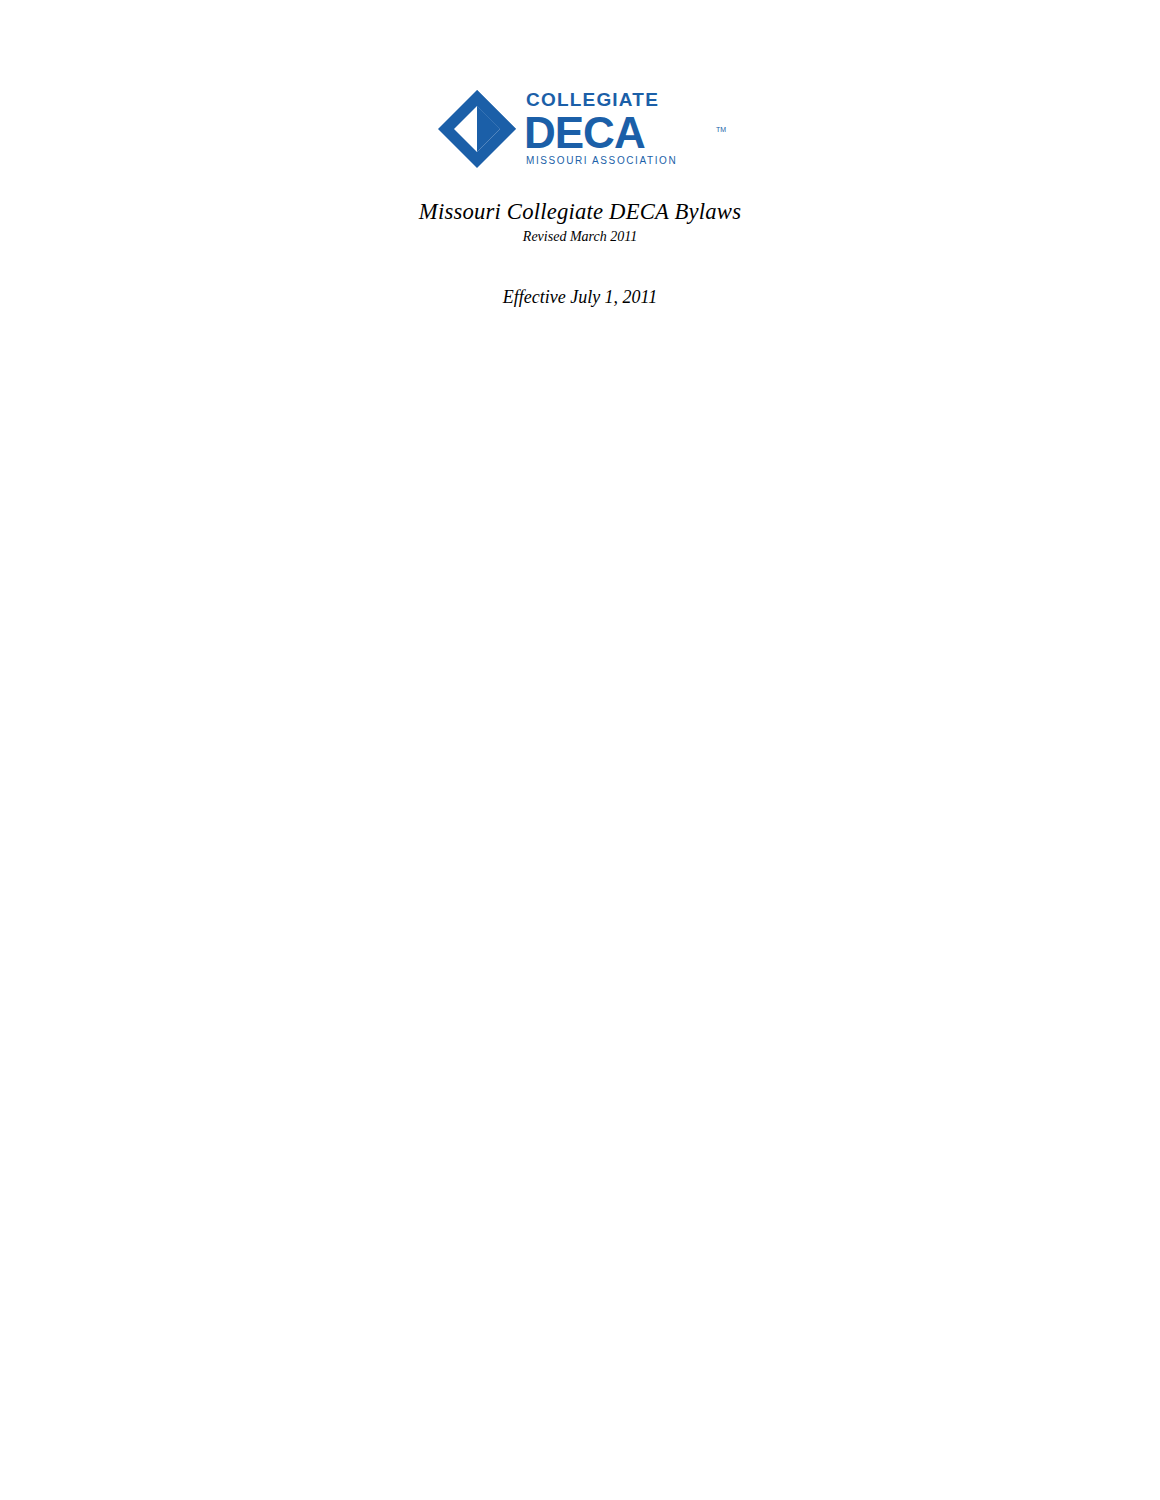COLLEGIATE DECA TM MISSOURI ASSOCIATION
Missouri Collegiate DECA Bylaws
Revised March 2011
Effective July 1, 2011